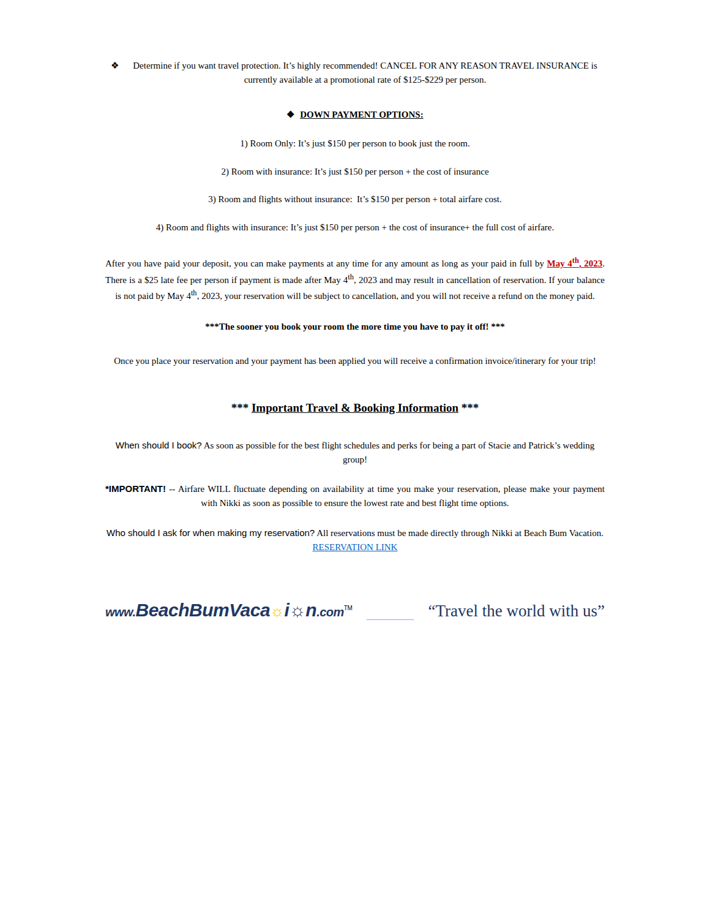Determine if you want travel protection. It’s highly recommended! CANCEL FOR ANY REASON TRAVEL INSURANCE is currently available at a promotional rate of $125-$229 per person.
DOWN PAYMENT OPTIONS:
1) Room Only: It’s just $150 per person to book just the room.
2) Room with insurance: It’s just $150 per person + the cost of insurance
3) Room and flights without insurance: It’s $150 per person + total airfare cost.
4) Room and flights with insurance: It’s just $150 per person + the cost of insurance+ the full cost of airfare.
After you have paid your deposit, you can make payments at any time for any amount as long as your paid in full by May 4th, 2023. There is a $25 late fee per person if payment is made after May 4th, 2023 and may result in cancellation of reservation. If your balance is not paid by May 4th, 2023, your reservation will be subject to cancellation, and you will not receive a refund on the money paid.
***The sooner you book your room the more time you have to pay it off! ***
Once you place your reservation and your payment has been applied you will receive a confirmation invoice/itinerary for your trip!
*** Important Travel & Booking Information ***
When should I book? As soon as possible for the best flight schedules and perks for being a part of Stacie and Patrick’s wedding group!
*IMPORTANT! -- Airfare WILL fluctuate depending on availability at time you make your reservation, please make your payment with Nikki as soon as possible to ensure the lowest rate and best flight time options.
Who should I ask for when making my reservation? All reservations must be made directly through Nikki at Beach Bum Vacation. RESERVATION LINK
www. BeachBumVaca☼i☼n.com TM
“Travel the world with us”